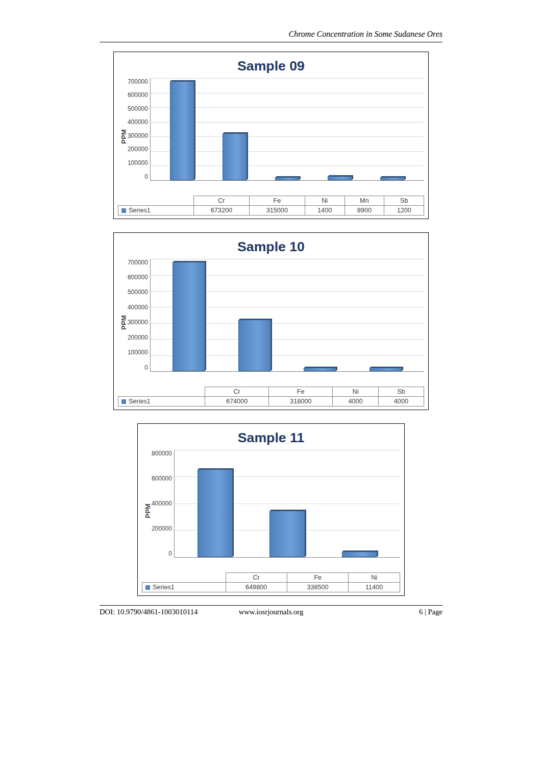Chrome Concentration in Some Sudanese Ores
Sample 09
PPM
700000
600000
500000
400000
300000
200000
100000
0
| | Cr | Fe | Ni | Mn | Sb |
| Series1 | 673200 | 315000 | 1400 | 8900 | 1200 |
Sample 10
PPM
700000
600000
500000
400000
300000
200000
100000
0
| | Cr | Fe | Ni | Sb |
| Series1 | 674000 | 318000 | 4000 | 4000 |
Sample 11
PPM
800000
600000
400000
200000
0
| | Cr | Fe | Ni |
| Series1 | 649800 | 338500 | 11400 |
DOI: 10.9790/4861-1003010114
www.iosrjournals.org
6 | Page